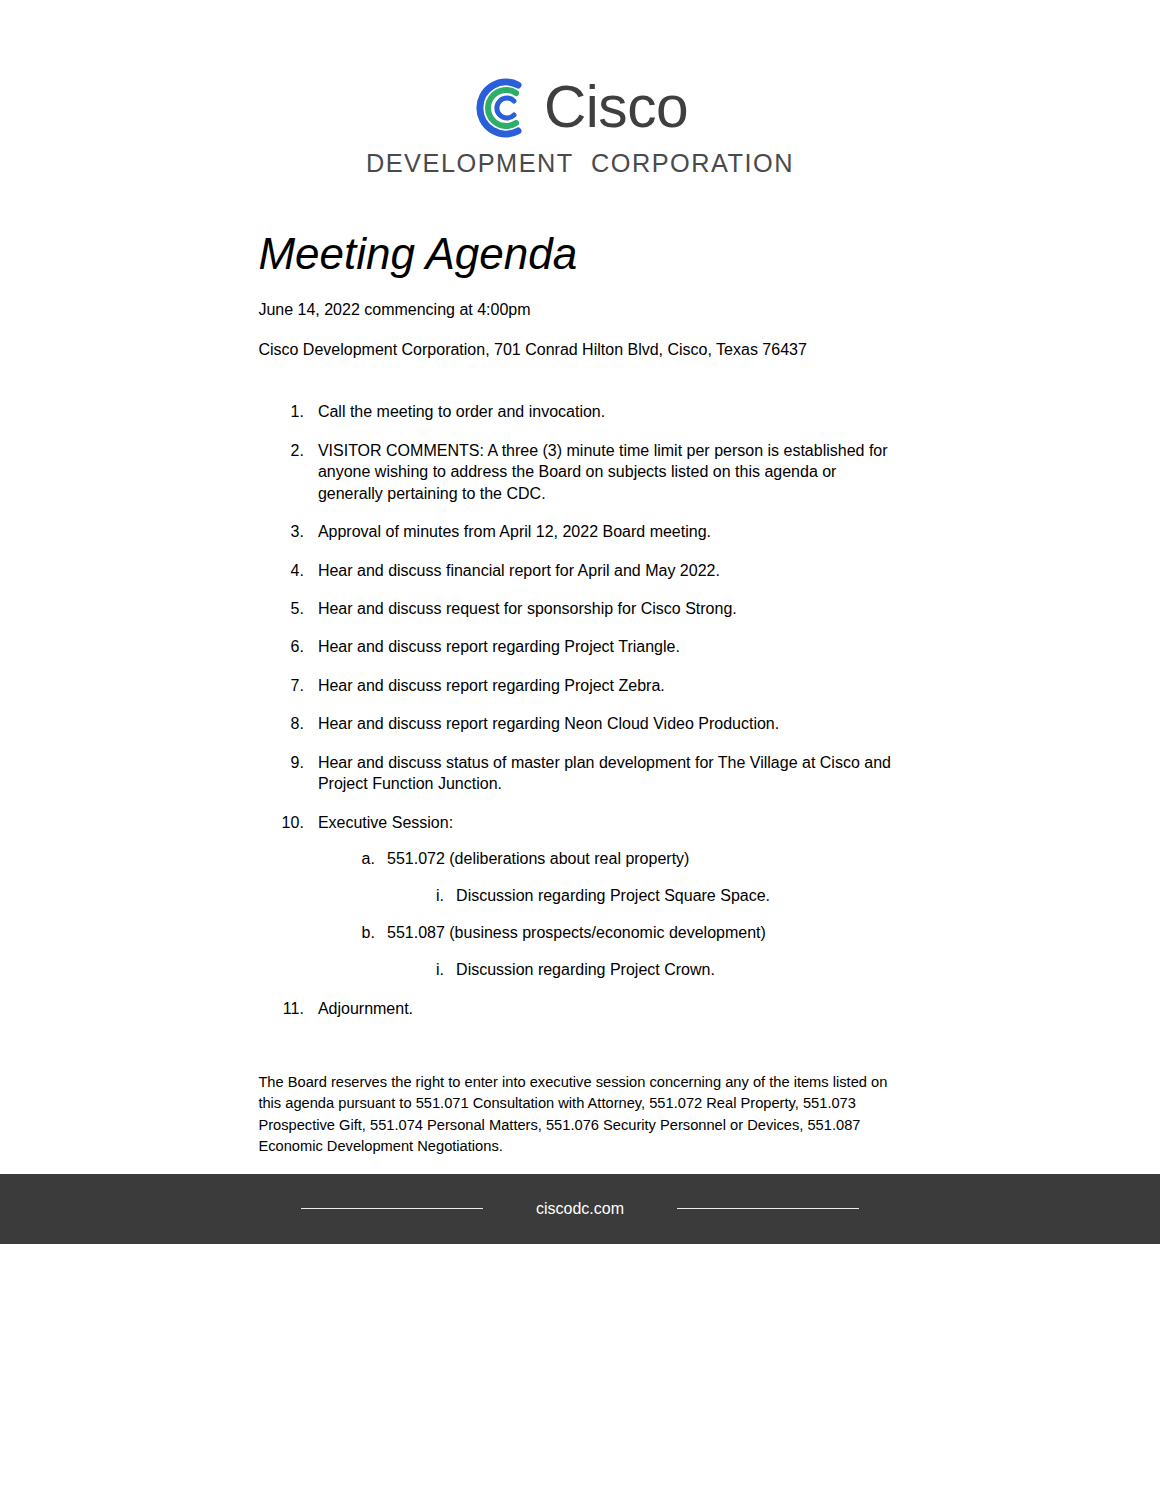Cisco
DEVELOPMENT CORPORATION
Meeting Agenda
June 14, 2022 commencing at 4:00pm
Cisco Development Corporation, 701 Conrad Hilton Blvd, Cisco, Texas 76437
Call the meeting to order and invocation.
VISITOR COMMENTS: A three (3) minute time limit per person is established for anyone wishing to address the Board on subjects listed on this agenda or generally pertaining to the CDC.
Approval of minutes from April 12, 2022 Board meeting.
Hear and discuss financial report for April and May 2022.
Hear and discuss request for sponsorship for Cisco Strong.
Hear and discuss report regarding Project Triangle.
Hear and discuss report regarding Project Zebra.
Hear and discuss report regarding Neon Cloud Video Production.
Hear and discuss status of master plan development for The Village at Cisco and Project Function Junction.
Executive Session:
551.072 (deliberations about real property)
Discussion regarding Project Square Space.
551.087 (business prospects/economic development)
Discussion regarding Project Crown.
Adjournment.
The Board reserves the right to enter into executive session concerning any of the items listed on this agenda pursuant to 551.071 Consultation with Attorney, 551.072 Real Property, 551.073 Prospective Gift, 551.074 Personal Matters, 551.076 Security Personnel or Devices, 551.087 Economic Development Negotiations.
ciscodc.com